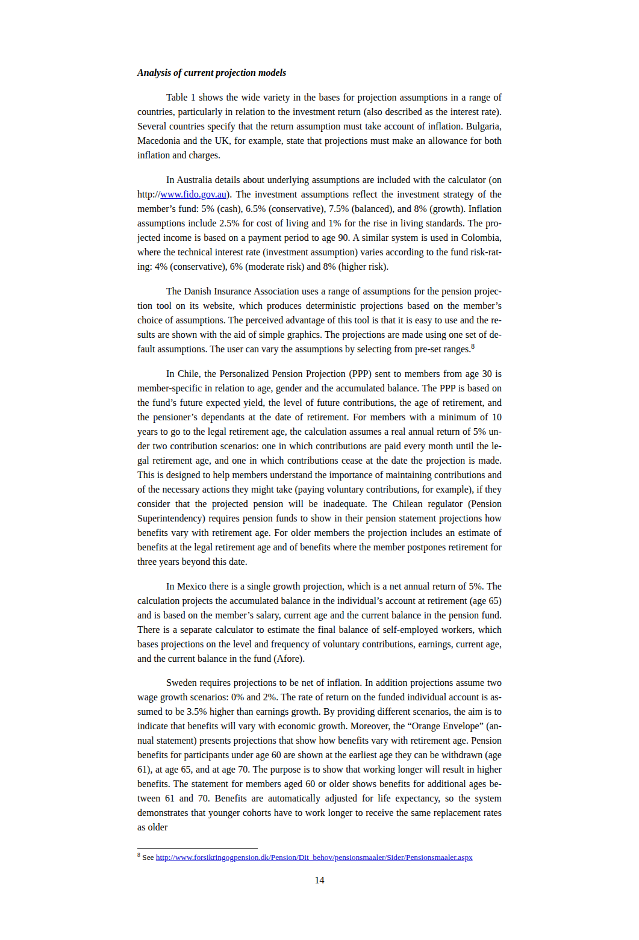Analysis of current projection models
Table 1 shows the wide variety in the bases for projection assumptions in a range of countries, particularly in relation to the investment return (also described as the interest rate). Several countries specify that the return assumption must take account of inflation. Bulgaria, Macedonia and the UK, for example, state that projections must make an allowance for both inflation and charges.
In Australia details about underlying assumptions are included with the calculator (on http://www.fido.gov.au). The investment assumptions reflect the investment strategy of the member’s fund: 5% (cash), 6.5% (conservative), 7.5% (balanced), and 8% (growth). Inflation assumptions include 2.5% for cost of living and 1% for the rise in living standards. The projected income is based on a payment period to age 90. A similar system is used in Colombia, where the technical interest rate (investment assumption) varies according to the fund risk-rating: 4% (conservative), 6% (moderate risk) and 8% (higher risk).
The Danish Insurance Association uses a range of assumptions for the pension projection tool on its website, which produces deterministic projections based on the member’s choice of assumptions. The perceived advantage of this tool is that it is easy to use and the results are shown with the aid of simple graphics. The projections are made using one set of default assumptions. The user can vary the assumptions by selecting from pre-set ranges.8
In Chile, the Personalized Pension Projection (PPP) sent to members from age 30 is member-specific in relation to age, gender and the accumulated balance. The PPP is based on the fund’s future expected yield, the level of future contributions, the age of retirement, and the pensioner’s dependants at the date of retirement. For members with a minimum of 10 years to go to the legal retirement age, the calculation assumes a real annual return of 5% under two contribution scenarios: one in which contributions are paid every month until the legal retirement age, and one in which contributions cease at the date the projection is made. This is designed to help members understand the importance of maintaining contributions and of the necessary actions they might take (paying voluntary contributions, for example), if they consider that the projected pension will be inadequate. The Chilean regulator (Pension Superintendency) requires pension funds to show in their pension statement projections how benefits vary with retirement age. For older members the projection includes an estimate of benefits at the legal retirement age and of benefits where the member postpones retirement for three years beyond this date.
In Mexico there is a single growth projection, which is a net annual return of 5%. The calculation projects the accumulated balance in the individual’s account at retirement (age 65) and is based on the member’s salary, current age and the current balance in the pension fund. There is a separate calculator to estimate the final balance of self-employed workers, which bases projections on the level and frequency of voluntary contributions, earnings, current age, and the current balance in the fund (Afore).
Sweden requires projections to be net of inflation. In addition projections assume two wage growth scenarios: 0% and 2%. The rate of return on the funded individual account is assumed to be 3.5% higher than earnings growth. By providing different scenarios, the aim is to indicate that benefits will vary with economic growth. Moreover, the “Orange Envelope” (annual statement) presents projections that show how benefits vary with retirement age. Pension benefits for participants under age 60 are shown at the earliest age they can be withdrawn (age 61), at age 65, and at age 70. The purpose is to show that working longer will result in higher benefits. The statement for members aged 60 or older shows benefits for additional ages between 61 and 70. Benefits are automatically adjusted for life expectancy, so the system demonstrates that younger cohorts have to work longer to receive the same replacement rates as older
8 See http://www.forsikringogpension.dk/Pension/Dit_behov/pensionsmaaler/Sider/Pensionsmaaler.aspx
14